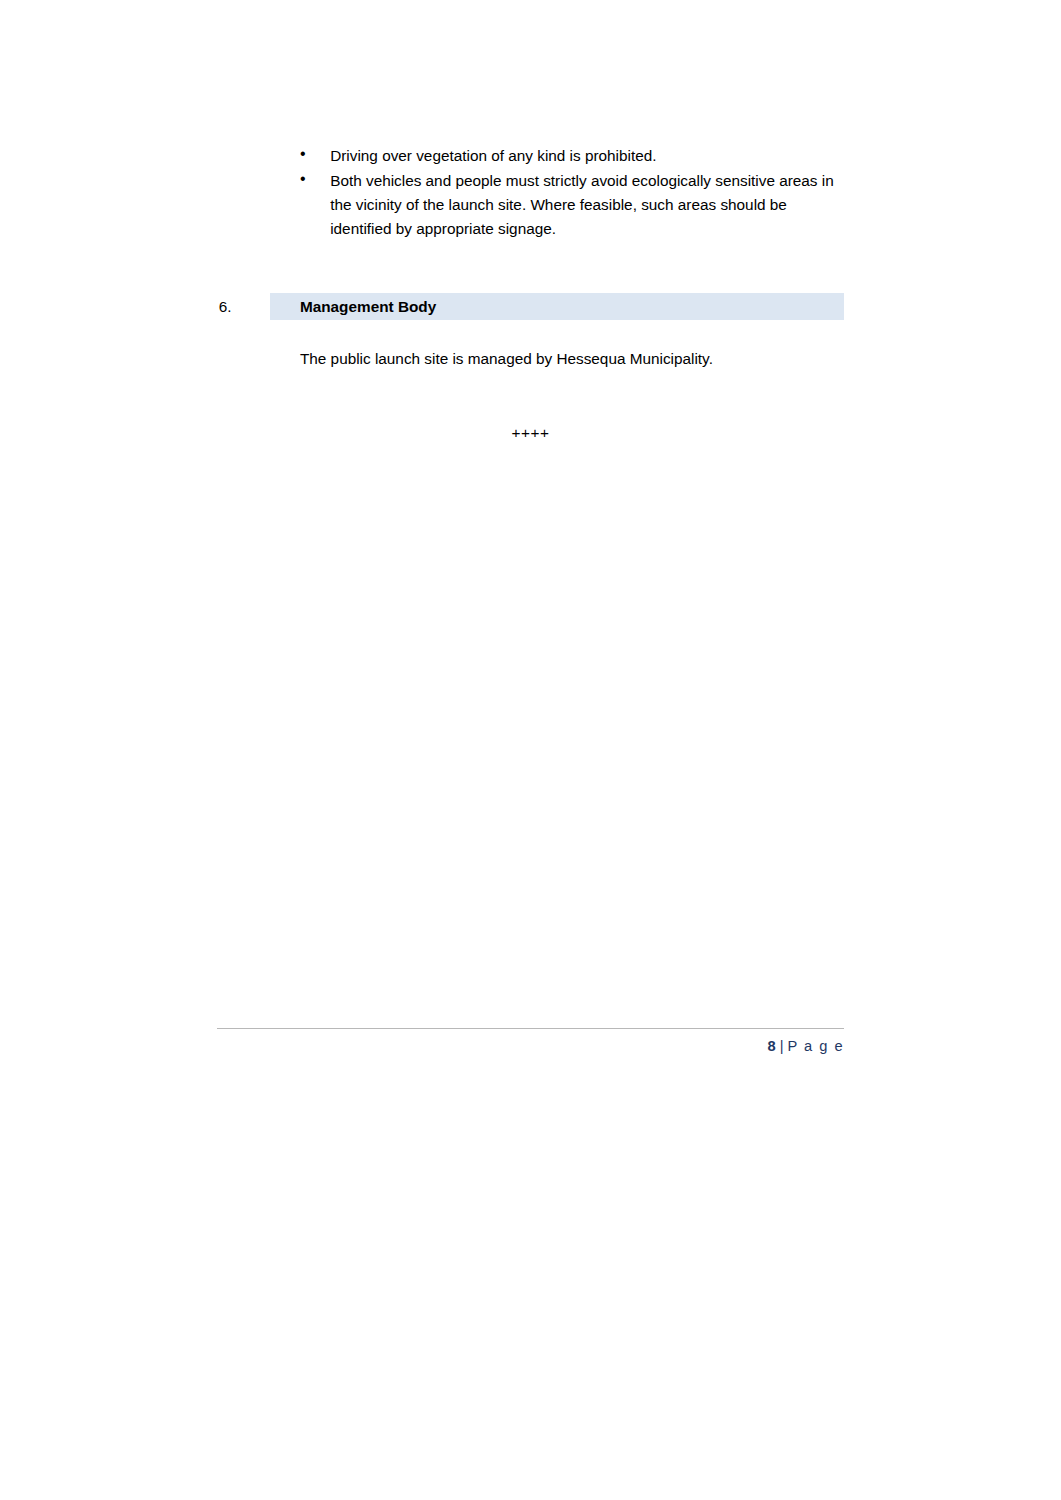Driving over vegetation of any kind is prohibited.
Both vehicles and people must strictly avoid ecologically sensitive areas in the vicinity of the launch site. Where feasible, such areas should be identified by appropriate signage.
6.
Management Body
The public launch site is managed by Hessequa Municipality.
++++
8 | P a g e